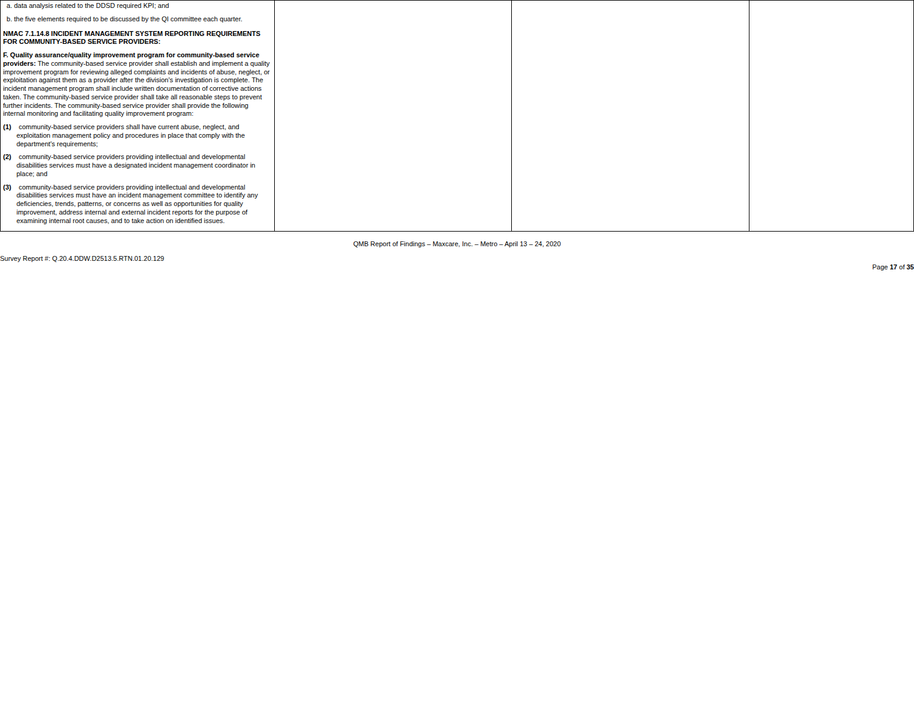| data analysis related to the DDSD required KPI; and the five elements required to be discussed by the QI committee each quarter. NMAC 7.1.14.8 INCIDENT MANAGEMENT SYSTEM REPORTING REQUIREMENTS FOR COMMUNITY-BASED SERVICE PROVIDERS: F. Quality assurance/quality improvement program for community-based service providers: The community-based service provider shall establish and implement a quality improvement program for reviewing alleged complaints and incidents of abuse, neglect, or exploitation against them as a provider after the division's investigation is complete. The incident management program shall include written documentation of corrective actions taken. The community-based service provider shall take all reasonable steps to prevent further incidents. The community-based service provider shall provide the following internal monitoring and facilitating quality improvement program: (1) community-based service providers shall have current abuse, neglect, and exploitation management policy and procedures in place that comply with the department's requirements; (2) community-based service providers providing intellectual and developmental disabilities services must have a designated incident management coordinator in place; and (3) community-based service providers providing intellectual and developmental disabilities services must have an incident management committee to identify any deficiencies, trends, patterns, or concerns as well as opportunities for quality improvement, address internal and external incident reports for the purpose of examining internal root causes, and to take action on identified issues. | | | |
QMB Report of Findings – Maxcare, Inc. – Metro – April 13 – 24, 2020
Survey Report #: Q.20.4.DDW.D2513.5.RTN.01.20.129
Page 17 of 35